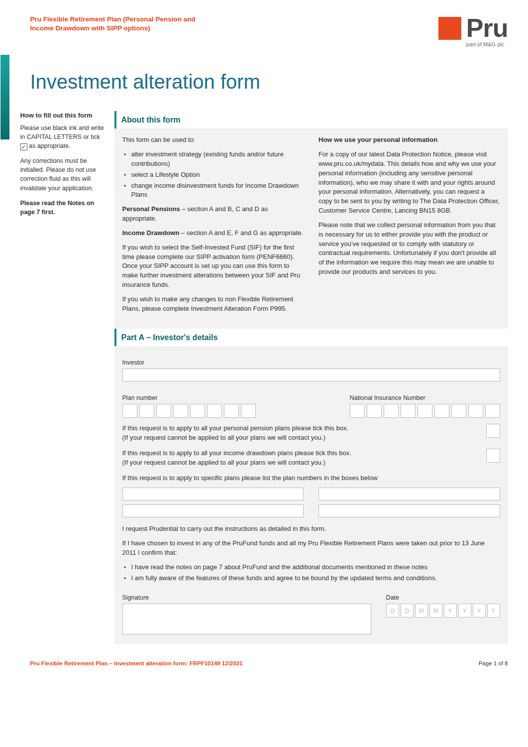Pru Flexible Retirement Plan (Personal Pension and
Income Drawdown with SIPP options)
Pru part of M&G plc
Investment alteration form
How to fill out this form
Please use black ink and write in CAPITAL LETTERS or tick ✓ as appropriate.
Any corrections must be initialled. Please do not use correction fluid as this will invalidate your application.
Please read the Notes on page 7 first.
About this form
This form can be used to:
alter investment strategy (existing funds and/or future contributions)
select a Lifestyle Option
change income disinvestment funds for Income Drawdown Plans
Personal Pensions – section A and B, C and D as appropriate.
Income Drawdown – section A and E, F and G as appropriate.
If you wish to select the Self-Invested Fund (SIF) for the first time please complete our SIPP activation form (PENF6660). Once your SIPP account is set up you can use this form to make further investment alterations between your SIF and Pru insurance funds.
If you wish to make any changes to non Flexible Retirement Plans, please complete Investment Alteration Form P995.
How we use your personal information
For a copy of our latest Data Protection Notice, please visit www.pru.co.uk/mydata. This details how and why we use your personal information (including any sensitive personal information), who we may share it with and your rights around your personal information. Alternatively, you can request a copy to be sent to you by writing to The Data Protection Officer, Customer Service Centre, Lancing BN15 8GB.
Please note that we collect personal information from you that is necessary for us to either provide you with the product or service you've requested or to comply with statutory or contractual requirements. Unfortunately if you don't provide all of the information we require this may mean we are unable to provide our products and services to you.
Part A – Investor's details
Investor
Plan number
National Insurance Number
If this request is to apply to all your personal pension plans please tick this box.
(If your request cannot be applied to all your plans we will contact you.)
If this request is to apply to all your income drawdown plans please tick this box.
(If your request cannot be applied to all your plans we will contact you.)
If this request is to apply to specific plans please list the plan numbers in the boxes below
I request Prudential to carry out the instructions as detailed in this form.
If I have chosen to invest in any of the PruFund funds and all my Pru Flexible Retirement Plans were taken out prior to 13 June 2011 I confirm that:
I have read the notes on page 7 about PruFund and the additional documents mentioned in these notes
I am fully aware of the features of these funds and agree to be bound by the updated terms and conditions.
Signature
Date
D
D
M
M
Y
Y
Y
Y
Pru Flexible Retirement Plan – Investment alteration form: FRPF10149 12/2021
Page 1 of 8